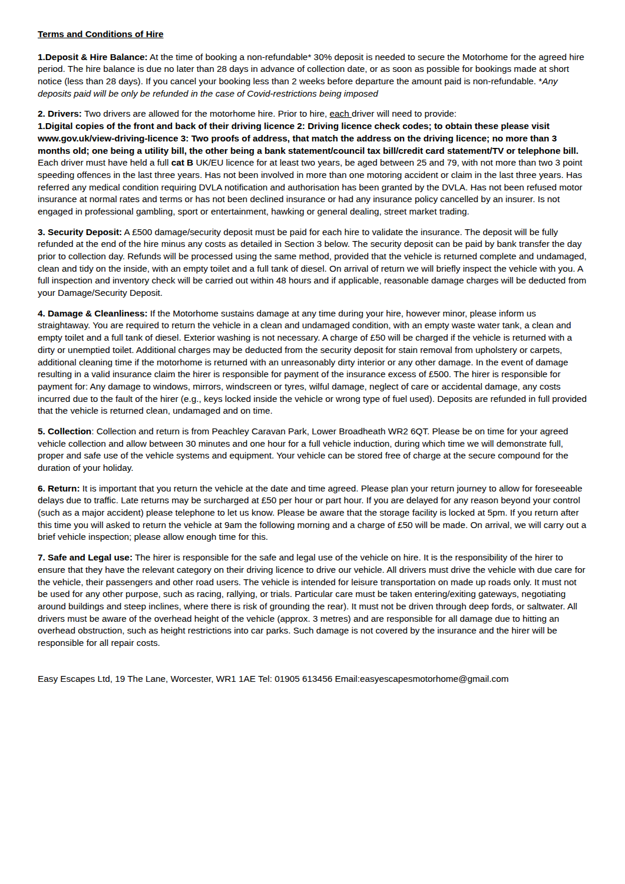Terms and Conditions of Hire
1.Deposit & Hire Balance: At the time of booking a non-refundable* 30% deposit is needed to secure the Motorhome for the agreed hire period. The hire balance is due no later than 28 days in advance of collection date, or as soon as possible for bookings made at short notice (less than 28 days). If you cancel your booking less than 2 weeks before departure the amount paid is non-refundable. *Any deposits paid will be only be refunded in the case of Covid-restrictions being imposed
2. Drivers: Two drivers are allowed for the motorhome hire. Prior to hire, each driver will need to provide:
1.Digital copies of the front and back of their driving licence 2: Driving licence check codes; to obtain these please visit www.gov.uk/view-driving-licence 3: Two proofs of address, that match the address on the driving licence; no more than 3 months old; one being a utility bill, the other being a bank statement/council tax bill/credit card statement/TV or telephone bill. Each driver must have held a full cat B UK/EU licence for at least two years, be aged between 25 and 79, with not more than two 3 point speeding offences in the last three years. Has not been involved in more than one motoring accident or claim in the last three years. Has referred any medical condition requiring DVLA notification and authorisation has been granted by the DVLA. Has not been refused motor insurance at normal rates and terms or has not been declined insurance or had any insurance policy cancelled by an insurer. Is not engaged in professional gambling, sport or entertainment, hawking or general dealing, street market trading.
3. Security Deposit: A £500 damage/security deposit must be paid for each hire to validate the insurance. The deposit will be fully refunded at the end of the hire minus any costs as detailed in Section 3 below. The security deposit can be paid by bank transfer the day prior to collection day. Refunds will be processed using the same method, provided that the vehicle is returned complete and undamaged, clean and tidy on the inside, with an empty toilet and a full tank of diesel. On arrival of return we will briefly inspect the vehicle with you. A full inspection and inventory check will be carried out within 48 hours and if applicable, reasonable damage charges will be deducted from your Damage/Security Deposit.
4. Damage & Cleanliness: If the Motorhome sustains damage at any time during your hire, however minor, please inform us straightaway. You are required to return the vehicle in a clean and undamaged condition, with an empty waste water tank, a clean and empty toilet and a full tank of diesel. Exterior washing is not necessary. A charge of £50 will be charged if the vehicle is returned with a dirty or unemptied toilet. Additional charges may be deducted from the security deposit for stain removal from upholstery or carpets, additional cleaning time if the motorhome is returned with an unreasonably dirty interior or any other damage. In the event of damage resulting in a valid insurance claim the hirer is responsible for payment of the insurance excess of £500. The hirer is responsible for payment for: Any damage to windows, mirrors, windscreen or tyres, wilful damage, neglect of care or accidental damage, any costs incurred due to the fault of the hirer (e.g., keys locked inside the vehicle or wrong type of fuel used). Deposits are refunded in full provided that the vehicle is returned clean, undamaged and on time.
5. Collection: Collection and return is from Peachley Caravan Park, Lower Broadheath WR2 6QT. Please be on time for your agreed vehicle collection and allow between 30 minutes and one hour for a full vehicle induction, during which time we will demonstrate full, proper and safe use of the vehicle systems and equipment. Your vehicle can be stored free of charge at the secure compound for the duration of your holiday.
6. Return: It is important that you return the vehicle at the date and time agreed. Please plan your return journey to allow for foreseeable delays due to traffic. Late returns may be surcharged at £50 per hour or part hour. If you are delayed for any reason beyond your control (such as a major accident) please telephone to let us know. Please be aware that the storage facility is locked at 5pm. If you return after this time you will asked to return the vehicle at 9am the following morning and a charge of £50 will be made. On arrival, we will carry out a brief vehicle inspection; please allow enough time for this.
7. Safe and Legal use: The hirer is responsible for the safe and legal use of the vehicle on hire. It is the responsibility of the hirer to ensure that they have the relevant category on their driving licence to drive our vehicle. All drivers must drive the vehicle with due care for the vehicle, their passengers and other road users. The vehicle is intended for leisure transportation on made up roads only. It must not be used for any other purpose, such as racing, rallying, or trials. Particular care must be taken entering/exiting gateways, negotiating around buildings and steep inclines, where there is risk of grounding the rear). It must not be driven through deep fords, or saltwater. All drivers must be aware of the overhead height of the vehicle (approx. 3 metres) and are responsible for all damage due to hitting an overhead obstruction, such as height restrictions into car parks. Such damage is not covered by the insurance and the hirer will be responsible for all repair costs.
Easy Escapes Ltd, 19 The Lane, Worcester, WR1 1AE Tel: 01905 613456 Email:easyescapesmotorhome@gmail.com